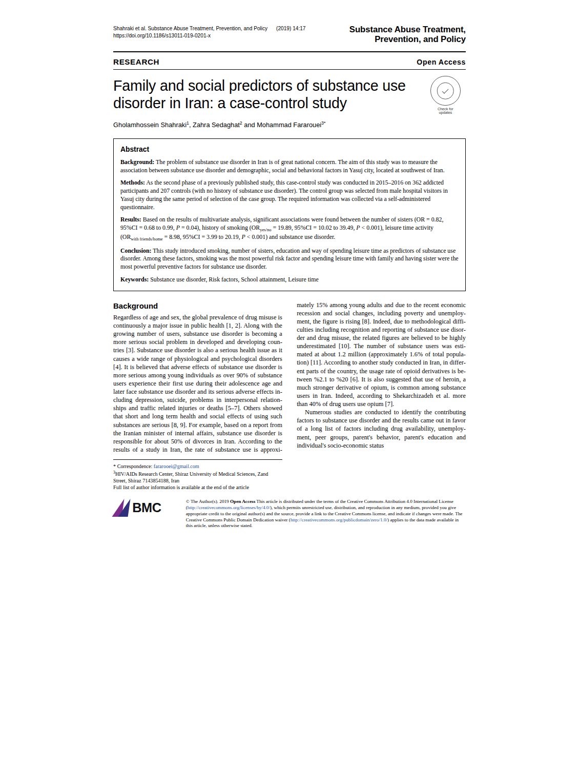Shahraki et al. Substance Abuse Treatment, Prevention, and Policy (2019) 14:17
https://doi.org/10.1186/s13011-019-0201-x
Substance Abuse Treatment,
Prevention, and Policy
RESEARCH
Open Access
Check for
updates
Family and social predictors of substance use disorder in Iran: a case-control study
Gholamhossein Shahraki1, Zahra Sedaghat2 and Mohammad Fararouei3*
Abstract
Background: The problem of substance use disorder in Iran is of great national concern. The aim of this study was to measure the association between substance use disorder and demographic, social and behavioral factors in Yasuj city, located at southwest of Iran.
Methods: As the second phase of a previously published study, this case-control study was conducted in 2015–2016 on 362 addicted participants and 207 controls (with no history of substance use disorder). The control group was selected from male hospital visitors in Yasuj city during the same period of selection of the case group. The required information was collected via a self-administered questionnaire.
Results: Based on the results of multivariate analysis, significant associations were found between the number of sisters (OR = 0.82, 95%CI = 0.68 to 0.99, P = 0.04), history of smoking (ORyes/no = 19.89, 95%CI = 10.02 to 39.49, P < 0.001), leisure time activity (ORwith friends/home = 8.98, 95%CI = 3.99 to 20.19, P < 0.001) and substance use disorder.
Conclusion: This study introduced smoking, number of sisters, education and way of spending leisure time as predictors of substance use disorder. Among these factors, smoking was the most powerful risk factor and spending leisure time with family and having sister were the most powerful preventive factors for substance use disorder.
Keywords: Substance use disorder, Risk factors, School attainment, Leisure time
Background
Regardless of age and sex, the global prevalence of drug misuse is continuously a major issue in public health [1, 2]. Along with the growing number of users, substance use disorder is becoming a more serious social problem in developed and developing countries [3]. Substance use disorder is also a serious health issue as it causes a wide range of physiological and psychological disorders [4]. It is believed that adverse effects of substance use disorder is more serious among young individuals as over 90% of substance users experience their first use during their adolescence age and later face substance use disorder and its serious adverse effects including depression, suicide, problems in interpersonal relationships and traffic related injuries or deaths [5–7]. Others showed that short and long term health and social effects of using such substances are serious [8, 9]. For example, based on a report from the Iranian minister of internal affairs, substance use disorder is responsible for about 50% of divorces in Iran. According to the results of a study in Iran, the rate of substance use is approximately 15% among young adults and due to the recent economic recession and social changes, including poverty and unemployment, the figure is rising [8]. Indeed, due to methodological difficulties including recognition and reporting of substance use disorder and drug misuse, the related figures are believed to be highly underestimated [10]. The number of substance users was estimated at about 1.2 million (approximately 1.6% of total population) [11]. According to another study conducted in Iran, in different parts of the country, the usage rate of opioid derivatives is between %2.1 to %20 [6]. It is also suggested that use of heroin, a much stronger derivative of opium, is common among substance users in Iran. Indeed, according to Shekarchizadeh et al. more than 40% of drug users use opium [7].
Numerous studies are conducted to identify the contributing factors to substance use disorder and the results came out in favor of a long list of factors including drug availability, unemployment, peer groups, parent's behavior, parent's education and individual's socio-economic status
* Correspondence: fararooei@gmail.com
3HIV/AIDs Research Center, Shiraz University of Medical Sciences, Zand Street, Shiraz 7143854188, Iran
Full list of author information is available at the end of the article
BMC
© The Author(s). 2019 Open Access This article is distributed under the terms of the Creative Commons Attribution 4.0 International License (http://creativecommons.org/licenses/by/4.0/), which permits unrestricted use, distribution, and reproduction in any medium, provided you give appropriate credit to the original author(s) and the source, provide a link to the Creative Commons license, and indicate if changes were made. The Creative Commons Public Domain Dedication waiver (http://creativecommons.org/publicdomain/zero/1.0/) applies to the data made available in this article, unless otherwise stated.